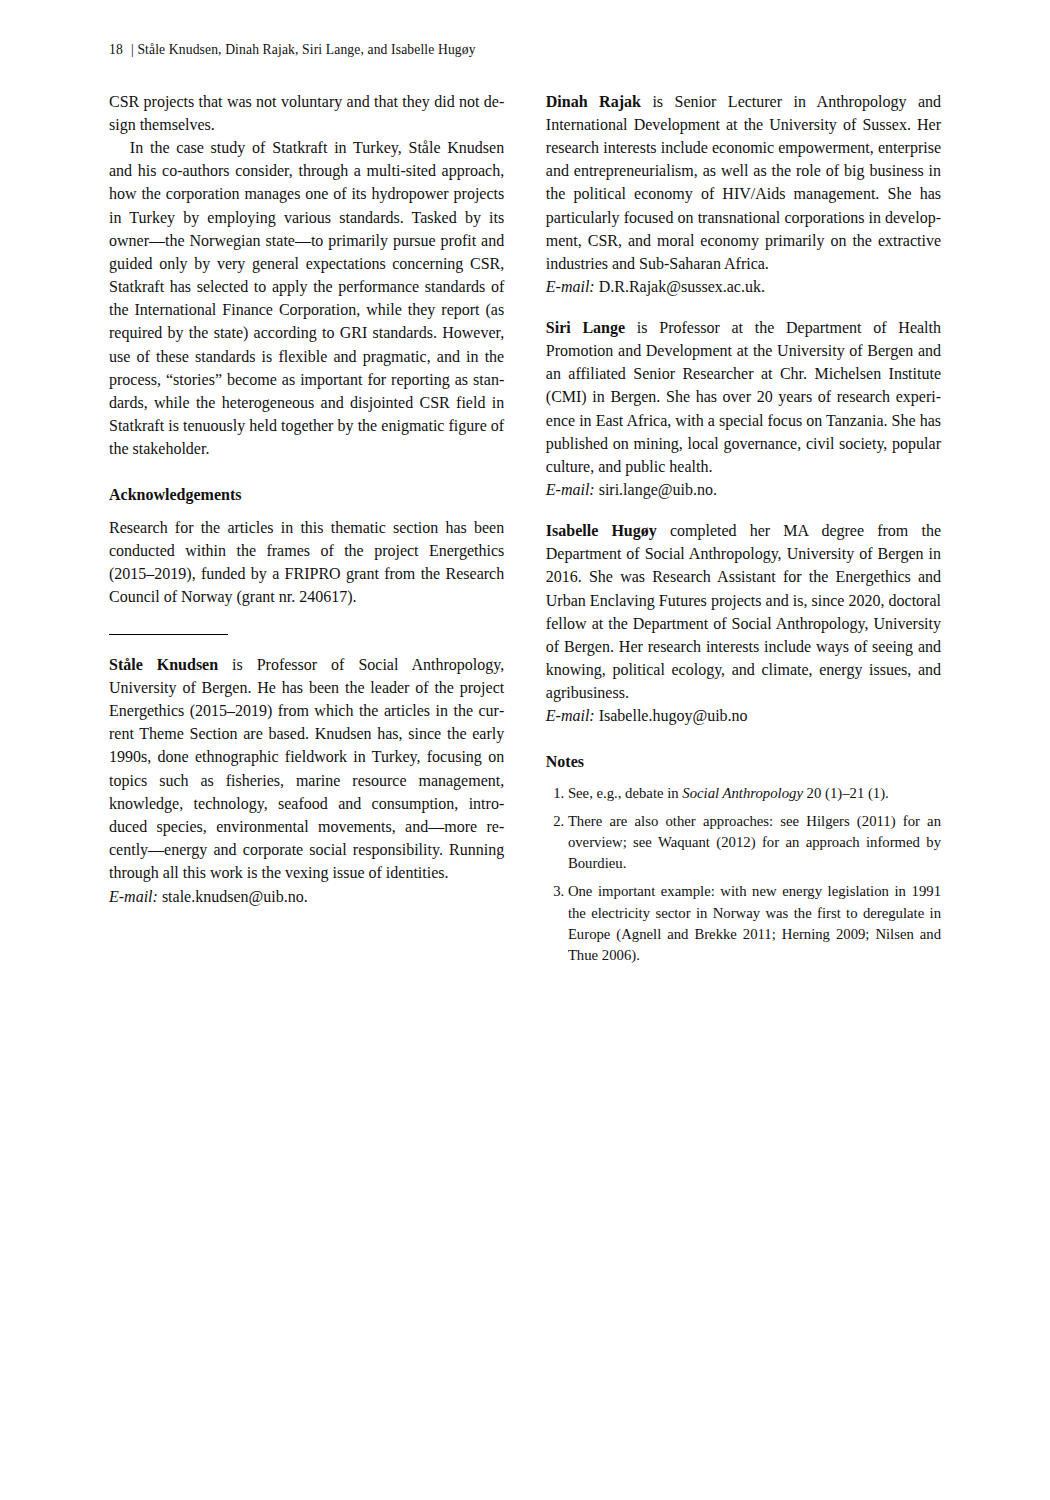18| Ståle Knudsen, Dinah Rajak, Siri Lange, and Isabelle Hugøy
CSR projects that was not voluntary and that they did not design themselves.
In the case study of Statkraft in Turkey, Ståle Knudsen and his co-authors consider, through a multi-sited approach, how the corporation manages one of its hydropower projects in Turkey by employing various standards. Tasked by its owner—the Norwegian state—to primarily pursue profit and guided only by very general expectations concerning CSR, Statkraft has selected to apply the performance standards of the International Finance Corporation, while they report (as required by the state) according to GRI standards. However, use of these standards is flexible and pragmatic, and in the process, “stories” become as important for reporting as standards, while the heterogeneous and disjointed CSR field in Statkraft is tenuously held together by the enigmatic figure of the stakeholder.
Acknowledgements
Research for the articles in this thematic section has been conducted within the frames of the project Energethics (2015–2019), funded by a FRIPRO grant from the Research Council of Norway (grant nr. 240617).
Ståle Knudsen is Professor of Social Anthropology, University of Bergen. He has been the leader of the project Energethics (2015–2019) from which the articles in the current Theme Section are based. Knudsen has, since the early 1990s, done ethnographic fieldwork in Turkey, focusing on topics such as fisheries, marine resource management, knowledge, technology, seafood and consumption, introduced species, environmental movements, and—more recently—energy and corporate social responsibility. Running through all this work is the vexing issue of identities.
E-mail: stale.knudsen@uib.no.
Dinah Rajak is Senior Lecturer in Anthropology and International Development at the University of Sussex. Her research interests include economic empowerment, enterprise and entrepreneurialism, as well as the role of big business in the political economy of HIV/Aids management. She has particularly focused on transnational corporations in development, CSR, and moral economy primarily on the extractive industries and Sub-Saharan Africa.
E-mail: D.R.Rajak@sussex.ac.uk.
Siri Lange is Professor at the Department of Health Promotion and Development at the University of Bergen and an affiliated Senior Researcher at Chr. Michelsen Institute (CMI) in Bergen. She has over 20 years of research experience in East Africa, with a special focus on Tanzania. She has published on mining, local governance, civil society, popular culture, and public health.
E-mail: siri.lange@uib.no.
Isabelle Hugøy completed her MA degree from the Department of Social Anthropology, University of Bergen in 2016. She was Research Assistant for the Energethics and Urban Enclaving Futures projects and is, since 2020, doctoral fellow at the Department of Social Anthropology, University of Bergen. Her research interests include ways of seeing and knowing, political ecology, and climate, energy issues, and agribusiness.
E-mail: Isabelle.hugoy@uib.no
Notes
See, e.g., debate in Social Anthropology 20 (1)–21 (1).
There are also other approaches: see Hilgers (2011) for an overview; see Waquant (2012) for an approach informed by Bourdieu.
One important example: with new energy legislation in 1991 the electricity sector in Norway was the first to deregulate in Europe (Agnell and Brekke 2011; Herning 2009; Nilsen and Thue 2006).